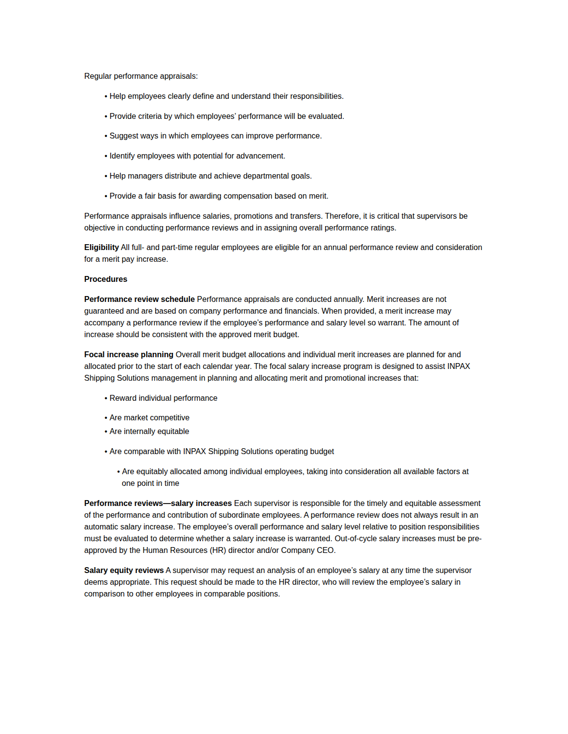Regular performance appraisals:
Help employees clearly define and understand their responsibilities.
Provide criteria by which employees’ performance will be evaluated.
Suggest ways in which employees can improve performance.
Identify employees with potential for advancement.
Help managers distribute and achieve departmental goals.
Provide a fair basis for awarding compensation based on merit.
Performance appraisals influence salaries, promotions and transfers. Therefore, it is critical that supervisors be objective in conducting performance reviews and in assigning overall performance ratings.
Eligibility All full- and part-time regular employees are eligible for an annual performance review and consideration for a merit pay increase.
Procedures
Performance review schedule Performance appraisals are conducted annually. Merit increases are not guaranteed and are based on company performance and financials. When provided, a merit increase may accompany a performance review if the employee’s performance and salary level so warrant. The amount of increase should be consistent with the approved merit budget.
Focal increase planning Overall merit budget allocations and individual merit increases are planned for and allocated prior to the start of each calendar year. The focal salary increase program is designed to assist INPAX Shipping Solutions management in planning and allocating merit and promotional increases that:
Reward individual performance
Are market competitive
Are internally equitable
Are comparable with INPAX Shipping Solutions operating budget
Are equitably allocated among individual employees, taking into consideration all available factors at one point in time
Performance reviews—salary increases Each supervisor is responsible for the timely and equitable assessment of the performance and contribution of subordinate employees. A performance review does not always result in an automatic salary increase. The employee’s overall performance and salary level relative to position responsibilities must be evaluated to determine whether a salary increase is warranted. Out-of-cycle salary increases must be pre-approved by the Human Resources (HR) director and/or Company CEO.
Salary equity reviews A supervisor may request an analysis of an employee’s salary at any time the supervisor deems appropriate. This request should be made to the HR director, who will review the employee’s salary in comparison to other employees in comparable positions.